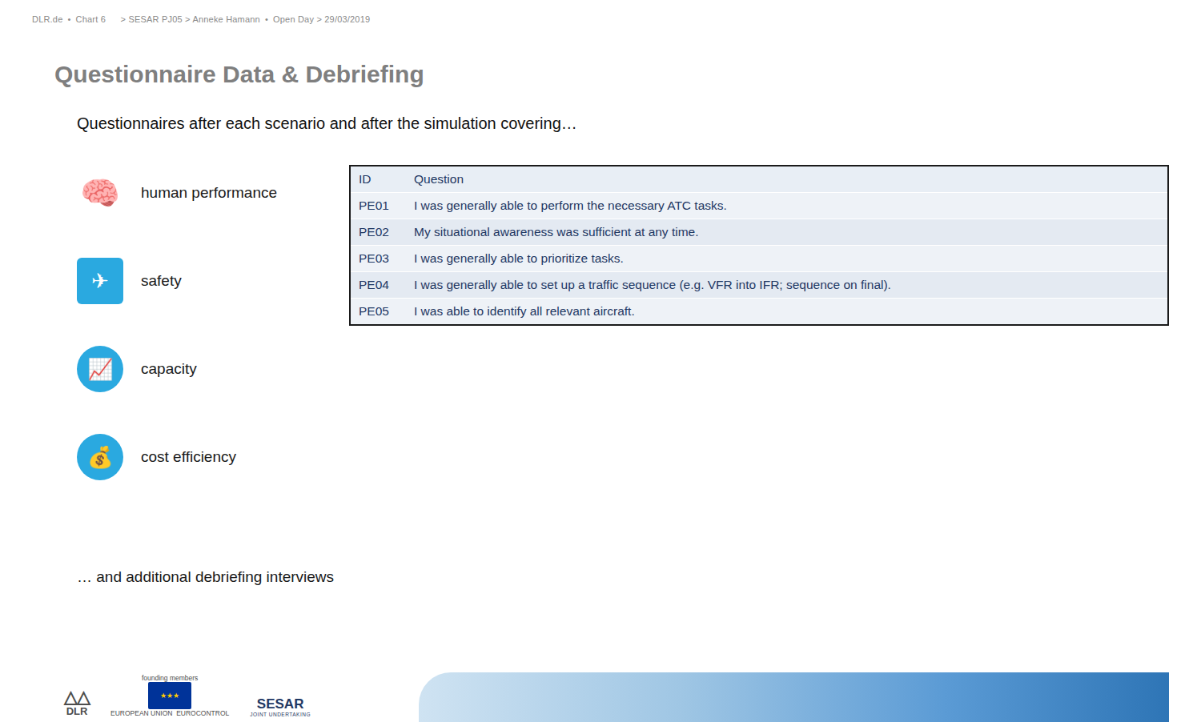DLR.de•Chart 6 > SESAR PJ05 > Anneke Hamann•Open Day > 29/03/2019
Questionnaire Data & Debriefing
Questionnaires after each scenario and after the simulation covering…
🧠human performance
✈safety
📈capacity
💰cost efficiency
| ID | Question |
| --- | --- |
| PE01 | I was generally able to perform the necessary ATC tasks. |
| PE02 | My situational awareness was sufficient at any time. |
| PE03 | I was generally able to prioritize tasks. |
| PE04 | I was generally able to set up a traffic sequence (e.g. VFR into IFR; sequence on final). |
| PE05 | I was able to identify all relevant aircraft. |
… and additional debriefing interviews
△△DLR
founding members
★★★
EUROPEAN UNION EUROCONTROL
SESAR JOINT UNDERTAKING